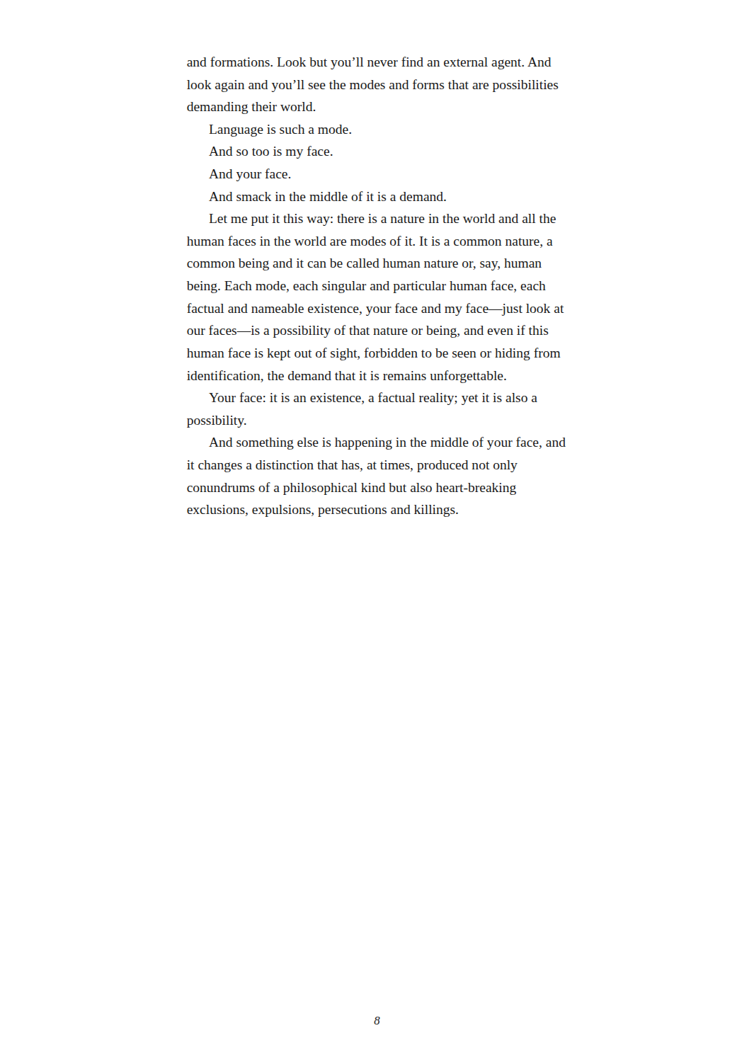and formations. Look but you’ll never find an external agent. And look again and you’ll see the modes and forms that are possibilities demanding their world.
Language is such a mode.
And so too is my face.
And your face.
And smack in the middle of it is a demand.
Let me put it this way: there is a nature in the world and all the human faces in the world are modes of it. It is a common nature, a common being and it can be called human nature or, say, human being. Each mode, each singular and particular human face, each factual and nameable existence, your face and my face—just look at our faces—is a possibility of that nature or being, and even if this human face is kept out of sight, forbidden to be seen or hiding from identification, the demand that it is remains unforgettable.
Your face: it is an existence, a factual reality; yet it is also a possibility.
And something else is happening in the middle of your face, and it changes a distinction that has, at times, produced not only conundrums of a philosophical kind but also heart-breaking exclusions, expulsions, persecutions and killings.
8